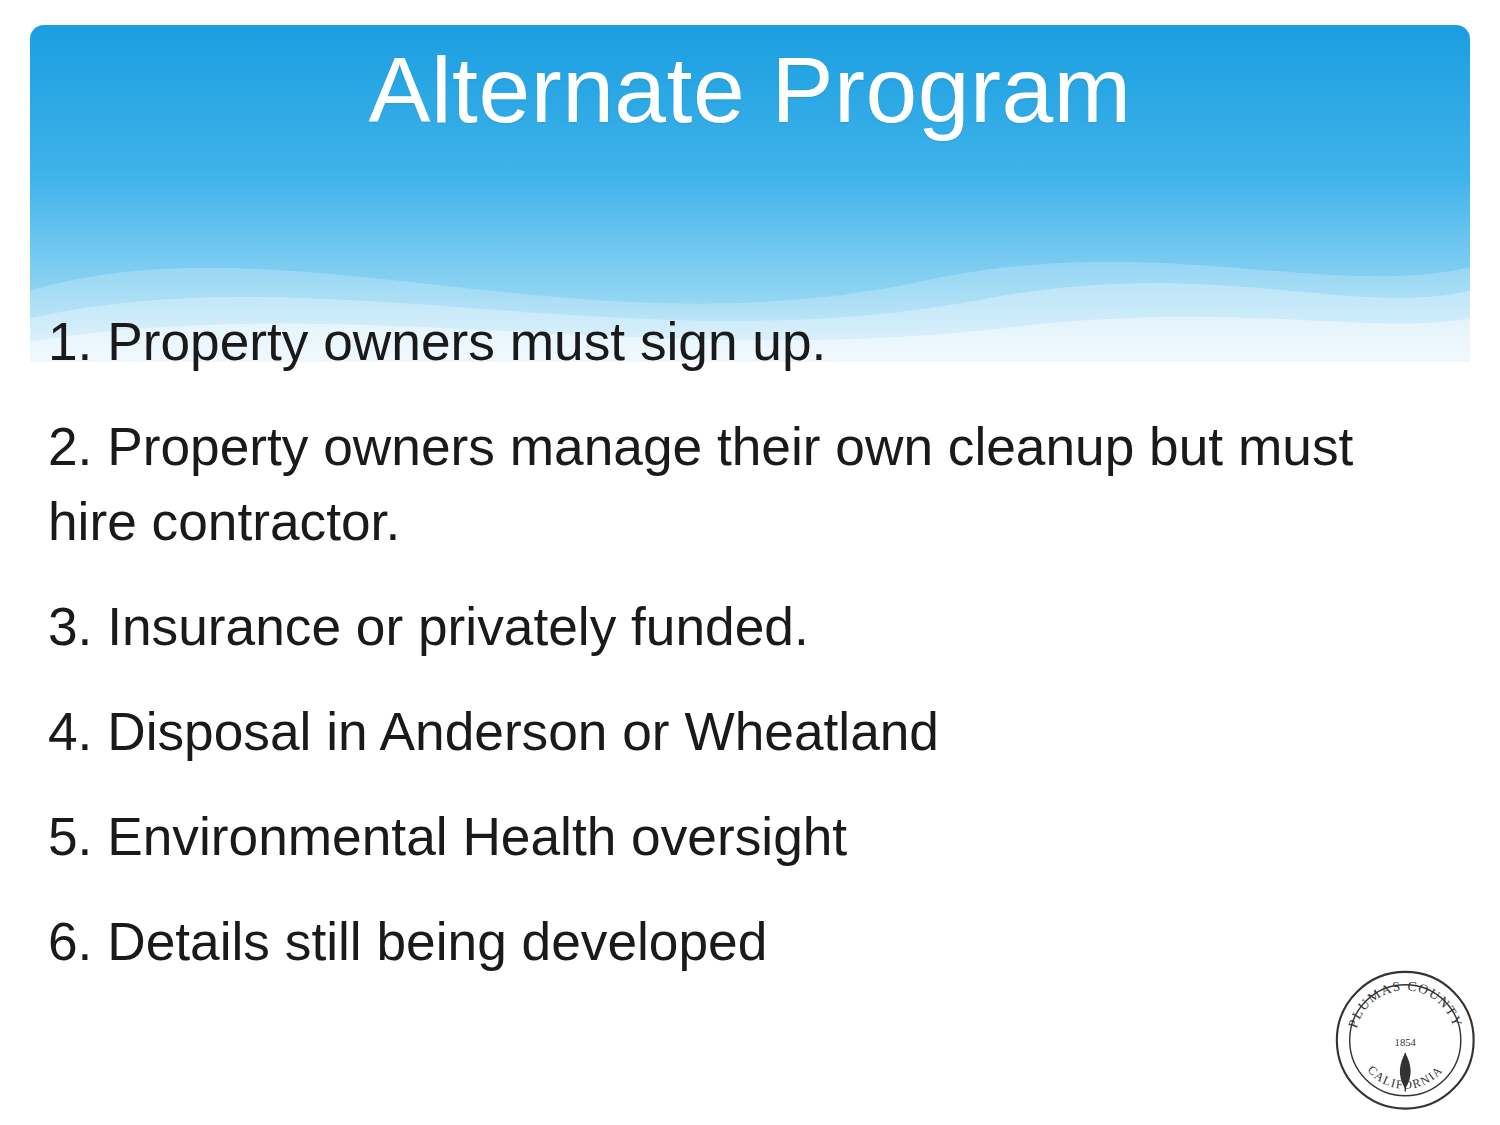Alternate Program
1. Property owners must sign up.
2. Property owners manage their own cleanup but must hire contractor.
3. Insurance or privately funded.
4. Disposal in Anderson or Wheatland
5. Environmental Health oversight
6. Details still being developed
PLUMAS COUNTY CALIFORNIA 1854